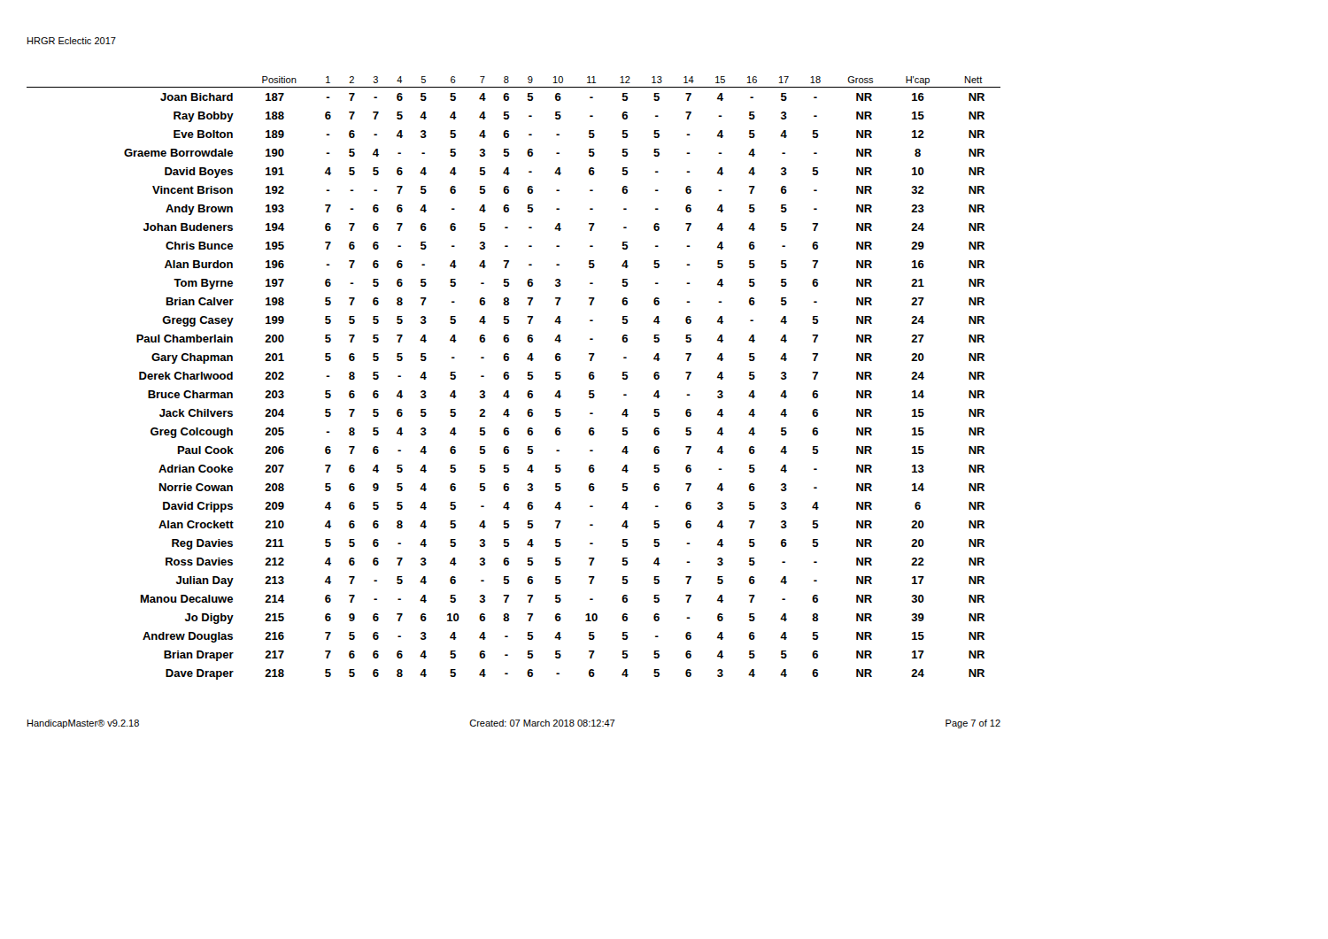HRGR Eclectic 2017
| | Position | 1 | 2 | 3 | 4 | 5 | 6 | 7 | 8 | 9 | 10 | 11 | 12 | 13 | 14 | 15 | 16 | 17 | 18 | Gross | H'cap | Nett |
| --- | --- | --- | --- | --- | --- | --- | --- | --- | --- | --- | --- | --- | --- | --- | --- | --- | --- | --- | --- | --- | --- | --- |
| Joan Bichard | 187 | - | 7 | - | 6 | 5 | 5 | 4 | 6 | 5 | 6 | - | 5 | 5 | 7 | 4 | - | 5 | - | NR | 16 | NR |
| Ray Bobby | 188 | 6 | 7 | 7 | 5 | 4 | 4 | 4 | 5 | - | 5 | - | 6 | - | 7 | - | 5 | 3 | - | NR | 15 | NR |
| Eve Bolton | 189 | - | 6 | - | 4 | 3 | 5 | 4 | 6 | - | - | 5 | 5 | 5 | - | 4 | 5 | 4 | 5 | NR | 12 | NR |
| Graeme Borrowdale | 190 | - | 5 | 4 | - | - | 5 | 3 | 5 | 6 | - | 5 | 5 | 5 | - | - | 4 | - | - | NR | 8 | NR |
| David Boyes | 191 | 4 | 5 | 5 | 6 | 4 | 4 | 5 | 4 | - | 4 | 6 | 5 | - | - | 4 | 4 | 3 | 5 | NR | 10 | NR |
| Vincent Brison | 192 | - | - | - | 7 | 5 | 6 | 5 | 6 | 6 | - | - | 6 | - | 6 | - | 7 | 6 | - | NR | 32 | NR |
| Andy Brown | 193 | 7 | - | 6 | 6 | 4 | - | 4 | 6 | 5 | - | - | - | - | 6 | 4 | 5 | 5 | - | NR | 23 | NR |
| Johan Budeners | 194 | 6 | 7 | 6 | 7 | 6 | 6 | 5 | - | - | 4 | 7 | - | 6 | 7 | 4 | 4 | 5 | 7 | NR | 24 | NR |
| Chris Bunce | 195 | 7 | 6 | 6 | - | 5 | - | 3 | - | - | - | - | 5 | - | - | 4 | 6 | - | 6 | NR | 29 | NR |
| Alan Burdon | 196 | - | 7 | 6 | 6 | - | 4 | 4 | 7 | - | - | 5 | 4 | 5 | - | 5 | 5 | 5 | 7 | NR | 16 | NR |
| Tom Byrne | 197 | 6 | - | 5 | 6 | 5 | 5 | - | 5 | 6 | 3 | - | 5 | - | - | 4 | 5 | 5 | 6 | NR | 21 | NR |
| Brian Calver | 198 | 5 | 7 | 6 | 8 | 7 | - | 6 | 8 | 7 | 7 | 7 | 6 | 6 | - | - | 6 | 5 | - | NR | 27 | NR |
| Gregg Casey | 199 | 5 | 5 | 5 | 5 | 3 | 5 | 4 | 5 | 7 | 4 | - | 5 | 4 | 6 | 4 | - | 4 | 5 | NR | 24 | NR |
| Paul Chamberlain | 200 | 5 | 7 | 5 | 7 | 4 | 4 | 6 | 6 | 6 | 4 | - | 6 | 5 | 5 | 4 | 4 | 4 | 7 | NR | 27 | NR |
| Gary Chapman | 201 | 5 | 6 | 5 | 5 | 5 | - | - | 6 | 4 | 6 | 7 | - | 4 | 7 | 4 | 5 | 4 | 7 | NR | 20 | NR |
| Derek Charlwood | 202 | - | 8 | 5 | - | 4 | 5 | - | 6 | 5 | 5 | 6 | 5 | 6 | 7 | 4 | 5 | 3 | 7 | NR | 24 | NR |
| Bruce Charman | 203 | 5 | 6 | 6 | 4 | 3 | 4 | 3 | 4 | 6 | 4 | 5 | - | 4 | - | 3 | 4 | 4 | 6 | NR | 14 | NR |
| Jack Chilvers | 204 | 5 | 7 | 5 | 6 | 5 | 5 | 2 | 4 | 6 | 5 | - | 4 | 5 | 6 | 4 | 4 | 4 | 6 | NR | 15 | NR |
| Greg Colcough | 205 | - | 8 | 5 | 4 | 3 | 4 | 5 | 6 | 6 | 6 | 6 | 5 | 6 | 5 | 4 | 4 | 5 | 6 | NR | 15 | NR |
| Paul Cook | 206 | 6 | 7 | 6 | - | 4 | 6 | 5 | 6 | 5 | - | - | 4 | 6 | 7 | 4 | 6 | 4 | 5 | NR | 15 | NR |
| Adrian Cooke | 207 | 7 | 6 | 4 | 5 | 4 | 5 | 5 | 5 | 4 | 5 | 6 | 4 | 5 | 6 | - | 5 | 4 | - | NR | 13 | NR |
| Norrie Cowan | 208 | 5 | 6 | 9 | 5 | 4 | 6 | 5 | 6 | 3 | 5 | 6 | 5 | 6 | 7 | 4 | 6 | 3 | - | NR | 14 | NR |
| David Cripps | 209 | 4 | 6 | 5 | 5 | 4 | 5 | - | 4 | 6 | 4 | - | 4 | - | 6 | 3 | 5 | 3 | 4 | NR | 6 | NR |
| Alan Crockett | 210 | 4 | 6 | 6 | 8 | 4 | 5 | 4 | 5 | 5 | 7 | - | 4 | 5 | 6 | 4 | 7 | 3 | 5 | NR | 20 | NR |
| Reg Davies | 211 | 5 | 5 | 6 | - | 4 | 5 | 3 | 5 | 4 | 5 | - | 5 | 5 | - | 4 | 5 | 6 | 5 | NR | 20 | NR |
| Ross Davies | 212 | 4 | 6 | 6 | 7 | 3 | 4 | 3 | 6 | 5 | 5 | 7 | 5 | 4 | - | 3 | 5 | - | - | NR | 22 | NR |
| Julian Day | 213 | 4 | 7 | - | 5 | 4 | 6 | - | 5 | 6 | 5 | 7 | 5 | 5 | 7 | 5 | 6 | 4 | - | NR | 17 | NR |
| Manou Decaluwe | 214 | 6 | 7 | - | - | 4 | 5 | 3 | 7 | 7 | 5 | - | 6 | 5 | 7 | 4 | 7 | - | 6 | NR | 30 | NR |
| Jo Digby | 215 | 6 | 9 | 6 | 7 | 6 | 10 | 6 | 8 | 7 | 6 | 10 | 6 | 6 | - | 6 | 5 | 4 | 8 | NR | 39 | NR |
| Andrew Douglas | 216 | 7 | 5 | 6 | - | 3 | 4 | 4 | - | 5 | 4 | 5 | 5 | - | 6 | 4 | 6 | 4 | 5 | NR | 15 | NR |
| Brian Draper | 217 | 7 | 6 | 6 | 6 | 4 | 5 | 6 | - | 5 | 5 | 7 | 5 | 5 | 6 | 4 | 5 | 5 | 6 | NR | 17 | NR |
| Dave Draper | 218 | 5 | 5 | 6 | 8 | 4 | 5 | 4 | - | 6 | - | 6 | 4 | 5 | 6 | 3 | 4 | 4 | 6 | NR | 24 | NR |
HandicapMaster® v9.2.18 Created: 07 March 2018 08:12:47 Page 7 of 12